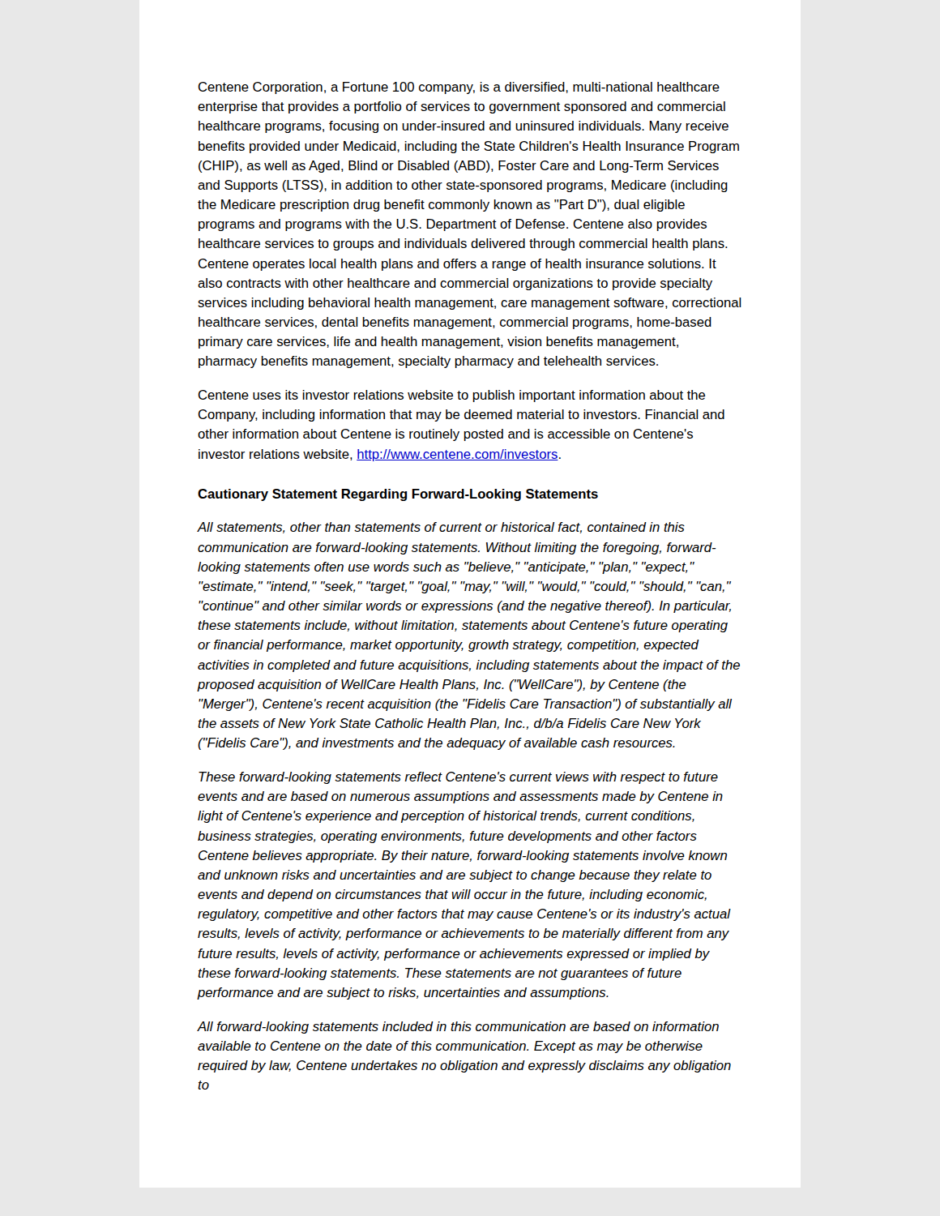Centene Corporation, a Fortune 100 company, is a diversified, multi-national healthcare enterprise that provides a portfolio of services to government sponsored and commercial healthcare programs, focusing on under-insured and uninsured individuals. Many receive benefits provided under Medicaid, including the State Children's Health Insurance Program (CHIP), as well as Aged, Blind or Disabled (ABD), Foster Care and Long-Term Services and Supports (LTSS), in addition to other state-sponsored programs, Medicare (including the Medicare prescription drug benefit commonly known as "Part D"), dual eligible programs and programs with the U.S. Department of Defense. Centene also provides healthcare services to groups and individuals delivered through commercial health plans. Centene operates local health plans and offers a range of health insurance solutions. It also contracts with other healthcare and commercial organizations to provide specialty services including behavioral health management, care management software, correctional healthcare services, dental benefits management, commercial programs, home-based primary care services, life and health management, vision benefits management, pharmacy benefits management, specialty pharmacy and telehealth services.
Centene uses its investor relations website to publish important information about the Company, including information that may be deemed material to investors. Financial and other information about Centene is routinely posted and is accessible on Centene's investor relations website, http://www.centene.com/investors.
Cautionary Statement Regarding Forward-Looking Statements
All statements, other than statements of current or historical fact, contained in this communication are forward-looking statements. Without limiting the foregoing, forward-looking statements often use words such as "believe," "anticipate," "plan," "expect," "estimate," "intend," "seek," "target," "goal," "may," "will," "would," "could," "should," "can," "continue" and other similar words or expressions (and the negative thereof). In particular, these statements include, without limitation, statements about Centene's future operating or financial performance, market opportunity, growth strategy, competition, expected activities in completed and future acquisitions, including statements about the impact of the proposed acquisition of WellCare Health Plans, Inc. ("WellCare"), by Centene (the "Merger"), Centene's recent acquisition (the "Fidelis Care Transaction") of substantially all the assets of New York State Catholic Health Plan, Inc., d/b/a Fidelis Care New York ("Fidelis Care"), and investments and the adequacy of available cash resources.
These forward-looking statements reflect Centene's current views with respect to future events and are based on numerous assumptions and assessments made by Centene in light of Centene's experience and perception of historical trends, current conditions, business strategies, operating environments, future developments and other factors Centene believes appropriate. By their nature, forward-looking statements involve known and unknown risks and uncertainties and are subject to change because they relate to events and depend on circumstances that will occur in the future, including economic, regulatory, competitive and other factors that may cause Centene's or its industry's actual results, levels of activity, performance or achievements to be materially different from any future results, levels of activity, performance or achievements expressed or implied by these forward-looking statements. These statements are not guarantees of future performance and are subject to risks, uncertainties and assumptions.
All forward-looking statements included in this communication are based on information available to Centene on the date of this communication. Except as may be otherwise required by law, Centene undertakes no obligation and expressly disclaims any obligation to